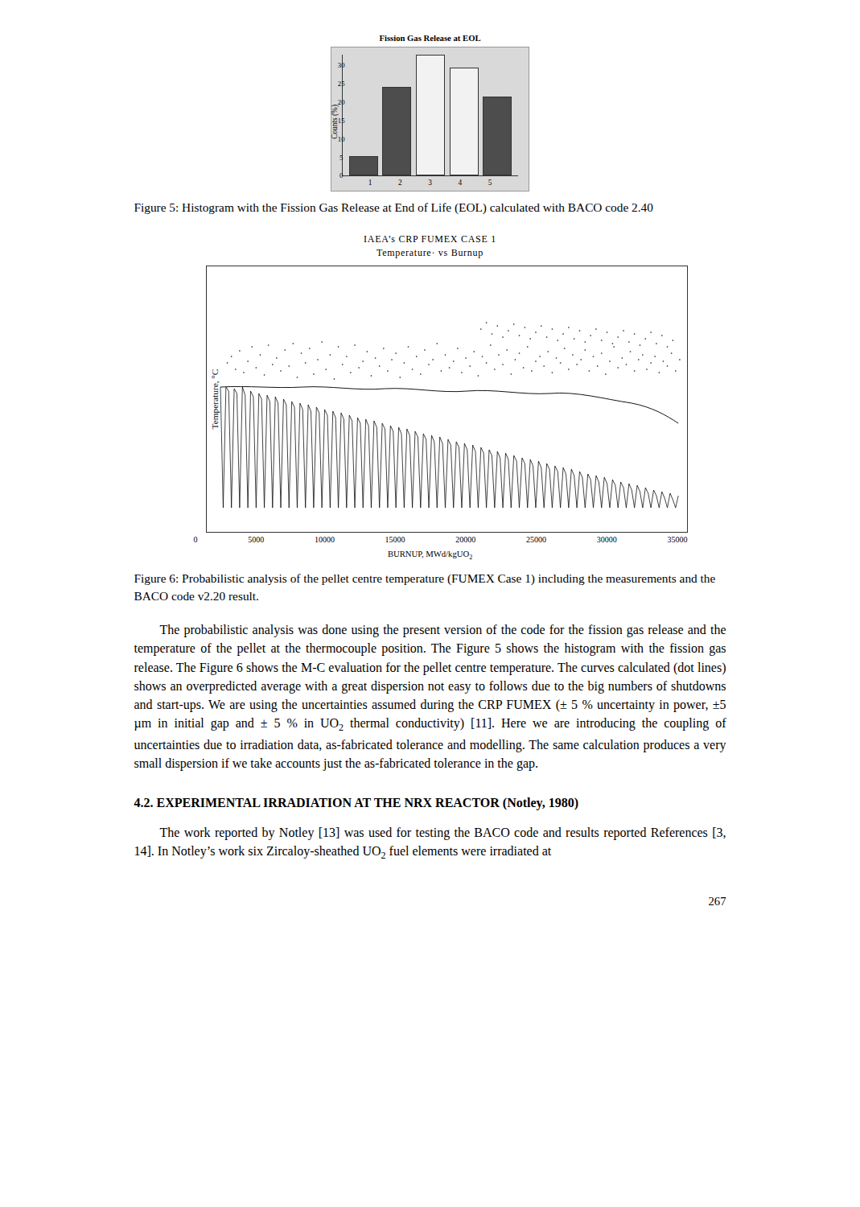Fission Gas Release at EOL
Counts (%)
302520151050
12345
Figure 5: Histogram with the Fission Gas Release at End of Life (EOL) calculated with BACO code 2.40
IAEA’s CRP FUMEX CASE 1
Temperature· vs Burnup
Temperature, °C
12001000800600400200
05000100001500020000250003000035000
BURNUP, MWd/kgUO2
Figure 6: Probabilistic analysis of the pellet centre temperature (FUMEX Case 1) including the measurements and the BACO code v2.20 result.
The probabilistic analysis was done using the present version of the code for the fission gas release and the temperature of the pellet at the thermocouple position. The Figure 5 shows the histogram with the fission gas release. The Figure 6 shows the M-C evaluation for the pellet centre temperature. The curves calculated (dot lines) shows an overpredicted average with a great dispersion not easy to follows due to the big numbers of shutdowns and start-ups. We are using the uncertainties assumed during the CRP FUMEX (± 5 % uncertainty in power, ±5 µm in initial gap and ± 5 % in UO2 thermal conductivity) [11]. Here we are introducing the coupling of uncertainties due to irradiation data, as-fabricated tolerance and modelling. The same calculation produces a very small dispersion if we take accounts just the as-fabricated tolerance in the gap.
4.2. EXPERIMENTAL IRRADIATION AT THE NRX REACTOR (Notley, 1980)
The work reported by Notley [13] was used for testing the BACO code and results reported References [3, 14]. In Notley’s work six Zircaloy-sheathed UO2 fuel elements were irradiated at
267